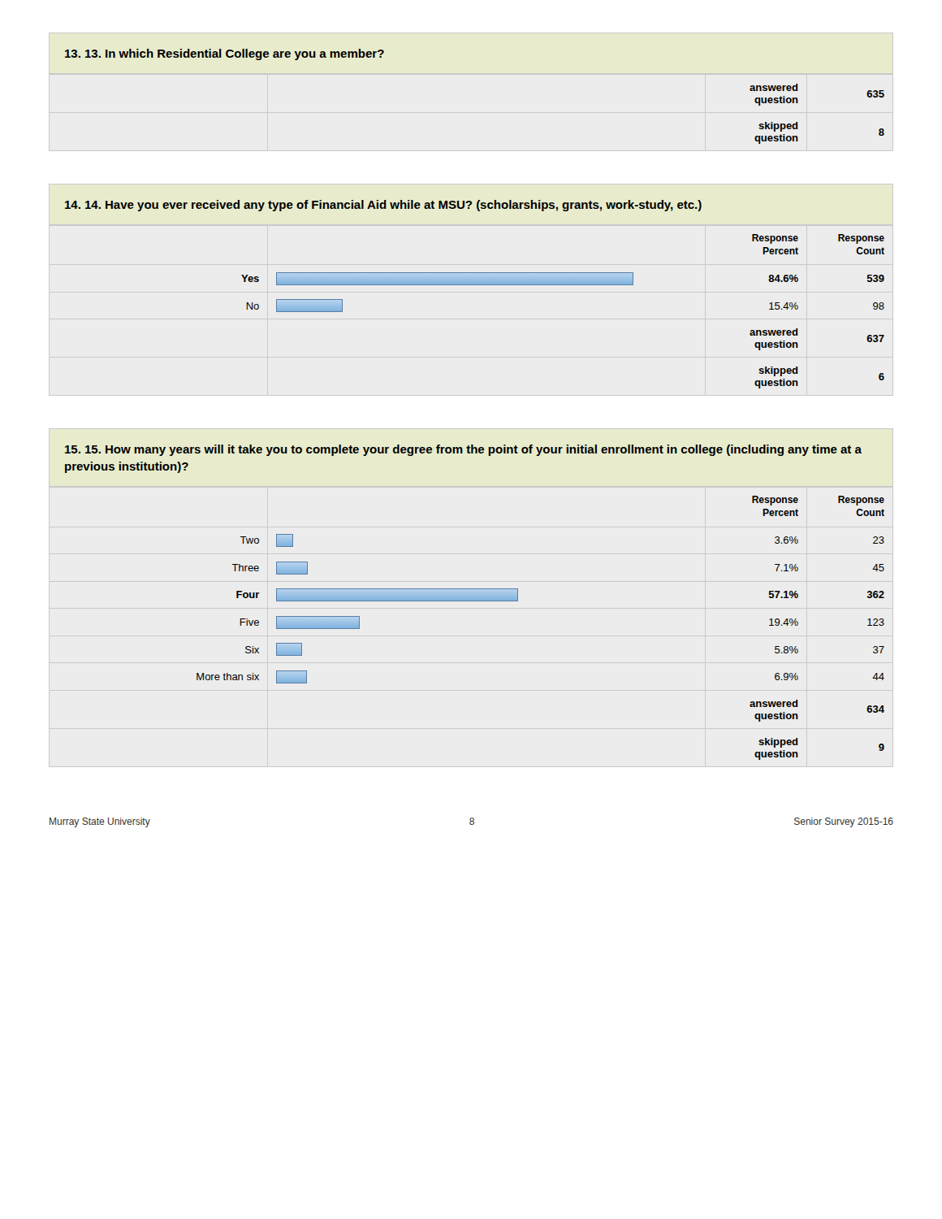13. 13. In which Residential College are you a member?
| | | answered question | 635 |
| | | skipped question | 8 |
14. 14. Have you ever received any type of Financial Aid while at MSU? (scholarships, grants, work-study, etc.)
| | | Response Percent | Response Count |
| --- | --- | --- | --- |
| Yes | | 84.6% | 539 |
| No | | 15.4% | 98 |
| | | answered question | 637 |
| | | skipped question | 6 |
15. 15. How many years will it take you to complete your degree from the point of your initial enrollment in college (including any time at a previous institution)?
| | | Response Percent | Response Count |
| --- | --- | --- | --- |
| Two | | 3.6% | 23 |
| Three | | 7.1% | 45 |
| Four | | 57.1% | 362 |
| Five | | 19.4% | 123 |
| Six | | 5.8% | 37 |
| More than six | | 6.9% | 44 |
| | | answered question | 634 |
| | | skipped question | 9 |
Murray State University
8
Senior Survey 2015-16